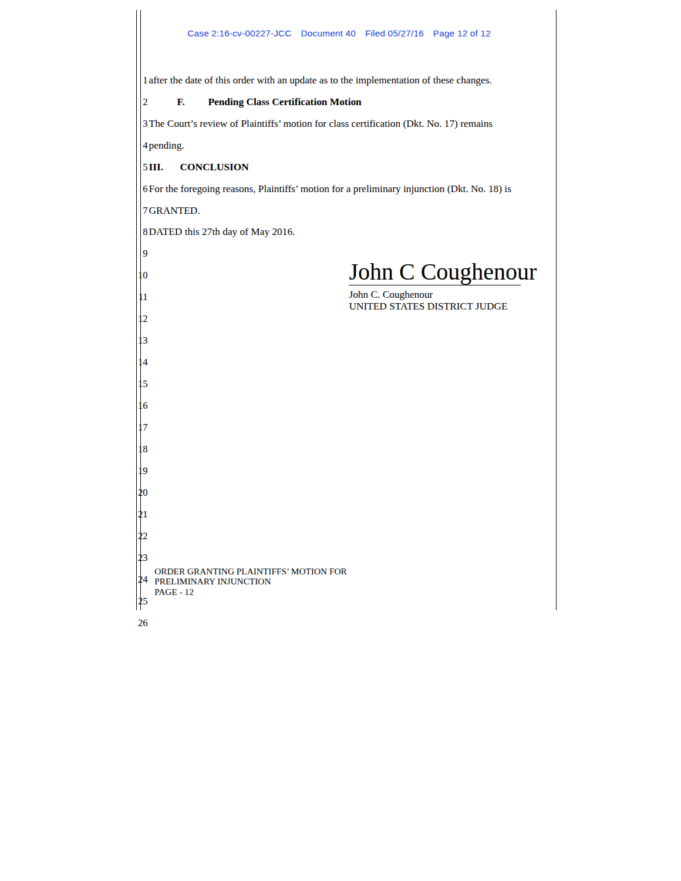Case 2:16-cv-00227-JCC Document 40 Filed 05/27/16 Page 12 of 12
1
2
3
4
5
6
7
8
9
10
11
12
13
14
15
16
17
18
19
20
21
22
23
24
25
26
after the date of this order with an update as to the implementation of these changes.
F. Pending Class Certification Motion
The Court’s review of Plaintiffs’ motion for class certification (Dkt. No. 17) remains
pending.
III. CONCLUSION
For the foregoing reasons, Plaintiffs’ motion for a preliminary injunction (Dkt. No. 18) is
GRANTED.
DATED this 27th day of May 2016.
John C Coughenour
John C. Coughenour
UNITED STATES DISTRICT JUDGE
ORDER GRANTING PLAINTIFFS’ MOTION FOR
PRELIMINARY INJUNCTION
PAGE - 12